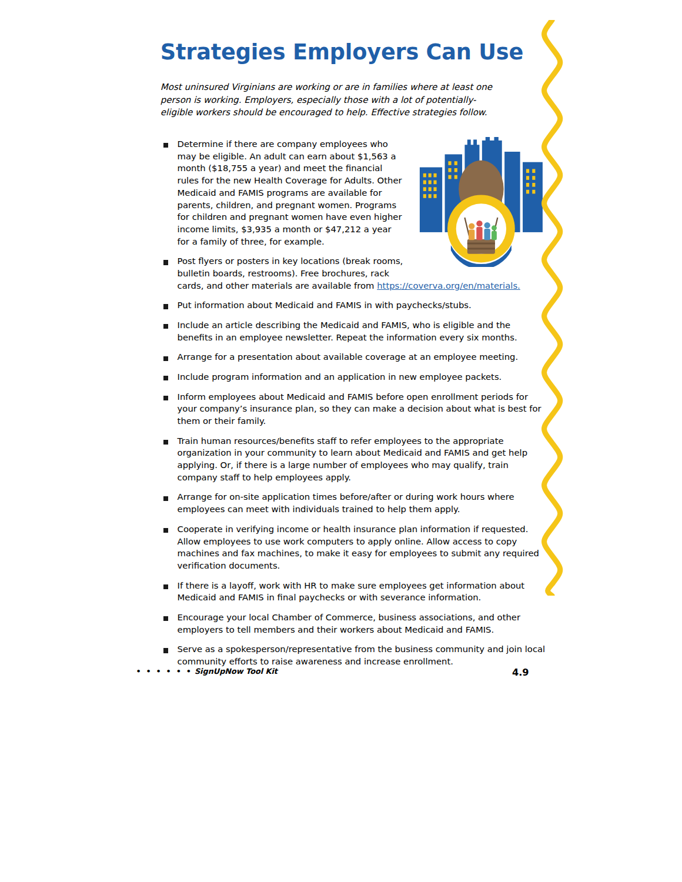Strategies Employers Can Use
Most uninsured Virginians are working or are in families where at least one person is working. Employers, especially those with a lot of potentially-eligible workers should be encouraged to help. Effective strategies follow.
Determine if there are company employees who may be eligible. An adult can earn about $1,563 a month ($18,755 a year) and meet the financial rules for the new Health Coverage for Adults. Other Medicaid and FAMIS programs are available for parents, children, and pregnant women. Programs for children and pregnant women have even higher income limits, $3,935 a month or $47,212 a year for a family of three, for example.
Post flyers or posters in key locations (break rooms, bulletin boards, restrooms). Free brochures, rack cards, and other materials are available from https://coverva.org/en/materials.
Put information about Medicaid and FAMIS in with paychecks/stubs.
Include an article describing the Medicaid and FAMIS, who is eligible and the benefits in an employee newsletter. Repeat the information every six months.
Arrange for a presentation about available coverage at an employee meeting.
Include program information and an application in new employee packets.
Inform employees about Medicaid and FAMIS before open enrollment periods for your company’s insurance plan, so they can make a decision about what is best for them or their family.
Train human resources/benefits staff to refer employees to the appropriate organization in your community to learn about Medicaid and FAMIS and get help applying. Or, if there is a large number of employees who may qualify, train company staff to help employees apply.
Arrange for on-site application times before/after or during work hours where employees can meet with individuals trained to help them apply.
Cooperate in verifying income or health insurance plan information if requested. Allow employees to use work computers to apply online. Allow access to copy machines and fax machines, to make it easy for employees to submit any required verification documents.
If there is a layoff, work with HR to make sure employees get information about Medicaid and FAMIS in final paychecks or with severance information.
Encourage your local Chamber of Commerce, business associations, and other employers to tell members and their workers about Medicaid and FAMIS.
Serve as a spokesperson/representative from the business community and join local community efforts to raise awareness and increase enrollment.
4.9 • • • • • •SignUpNow Tool Kit